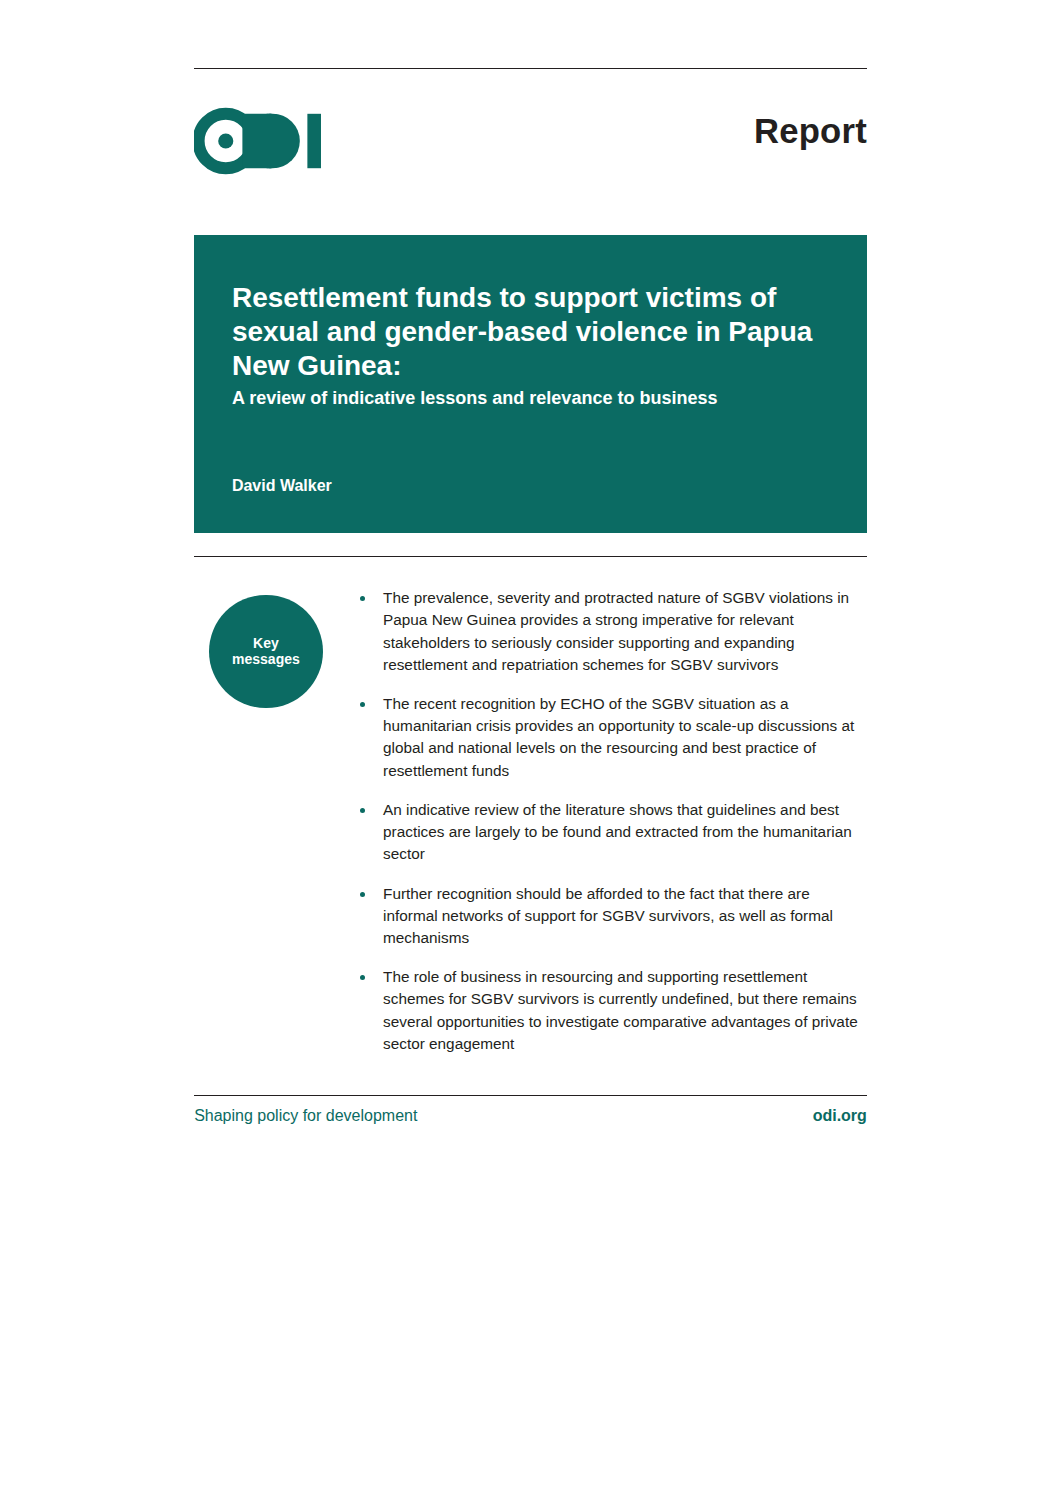Report
Resettlement funds to support victims of sexual and gender-based violence in Papua New Guinea:
A review of indicative lessons and relevance to business
David Walker
Key
messages
The prevalence, severity and protracted nature of SGBV violations in Papua New Guinea provides a strong imperative for relevant stakeholders to seriously consider supporting and expanding resettlement and repatriation schemes for SGBV survivors
The recent recognition by ECHO of the SGBV situation as a humanitarian crisis provides an opportunity to scale-up discussions at global and national levels on the resourcing and best practice of resettlement funds
An indicative review of the literature shows that guidelines and best practices are largely to be found and extracted from the humanitarian sector
Further recognition should be afforded to the fact that there are informal networks of support for SGBV survivors, as well as formal mechanisms
The role of business in resourcing and supporting resettlement schemes for SGBV survivors is currently undefined, but there remains several opportunities to investigate comparative advantages of private sector engagement
Shaping policy for development
odi.org